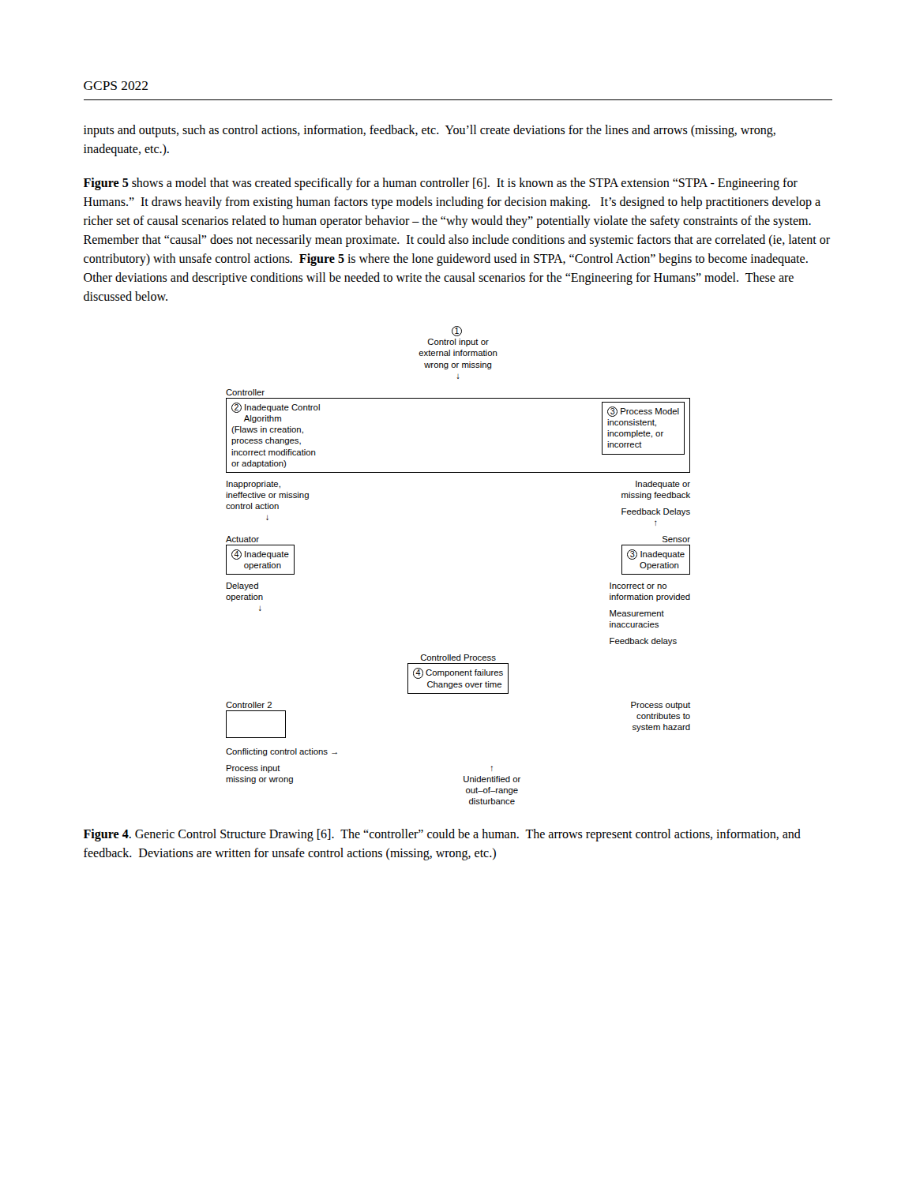GCPS 2022
inputs and outputs, such as control actions, information, feedback, etc. You’ll create deviations for the lines and arrows (missing, wrong, inadequate, etc.).
Figure 5 shows a model that was created specifically for a human controller [6]. It is known as the STPA extension “STPA - Engineering for Humans.” It draws heavily from existing human factors type models including for decision making. It’s designed to help practitioners develop a richer set of causal scenarios related to human operator behavior – the “why would they” potentially violate the safety constraints of the system. Remember that “causal” does not necessarily mean proximate. It could also include conditions and systemic factors that are correlated (ie, latent or contributory) with unsafe control actions. Figure 5 is where the lone guideword used in STPA, “Control Action” begins to become inadequate. Other deviations and descriptive conditions will be needed to write the causal scenarios for the “Engineering for Humans” model. These are discussed below.
1
Control input or
external information
wrong or missing
Controller
2 Inadequate Control
Algorithm
(Flaws in creation,
process changes,
incorrect modification
or adaptation)
3 Process Model
inconsistent,
incomplete, or
incorrect
Inappropriate,
ineffective or missing
control action
Inadequate or
missing feedback
Feedback Delays
Actuator
4 Inadequate
operation
Delayed
operation
Sensor
3 Inadequate
Operation
Incorrect or no
information provided
Measurement
inaccuracies
Feedback delays
Controlled Process
4 Component failures
Changes over time
Controller 2
Conflicting control actions →
Process output
contributes to
system hazard
Process input
missing or wrong
Unidentified or
out–of–range
disturbance
Figure 4. Generic Control Structure Drawing [6]. The “controller” could be a human. The arrows represent control actions, information, and feedback. Deviations are written for unsafe control actions (missing, wrong, etc.)